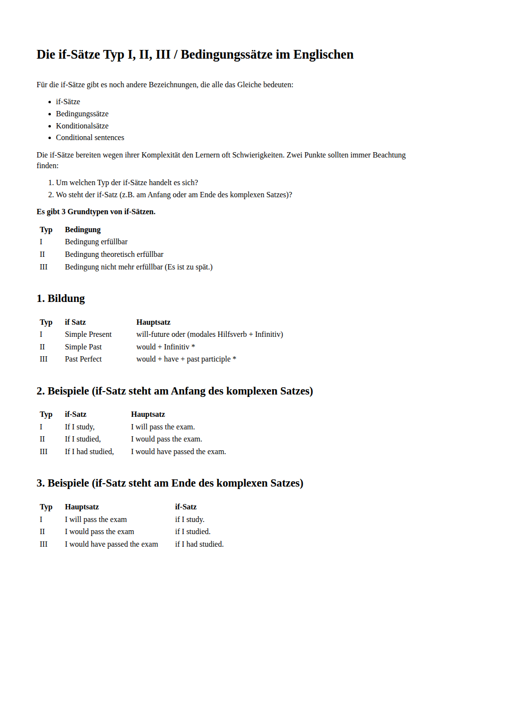Die if-Sätze Typ I, II, III / Bedingungssätze im Englischen
Für die if-Sätze gibt es noch andere Bezeichnungen, die alle das Gleiche bedeuten:
if-Sätze
Bedingungssätze
Konditionalsätze
Conditional sentences
Die if-Sätze bereiten wegen ihrer Komplexität den Lernern oft Schwierigkeiten. Zwei Punkte sollten immer Beachtung finden:
Um welchen Typ der if-Sätze handelt es sich?
Wo steht der if-Satz (z.B. am Anfang oder am Ende des komplexen Satzes)?
Es gibt 3 Grundtypen von if-Sätzen.
| Typ | Bedingung |
| --- | --- |
| I | Bedingung erfüllbar |
| II | Bedingung theoretisch erfüllbar |
| III | Bedingung nicht mehr erfüllbar (Es ist zu spät.) |
1. Bildung
| Typ | if Satz | Hauptsatz |
| --- | --- | --- |
| I | Simple Present | will-future oder (modales Hilfsverb + Infinitiv) |
| II | Simple Past | would + Infinitiv * |
| III | Past Perfect | would + have + past participle * |
2. Beispiele (if-Satz steht am Anfang des komplexen Satzes)
| Typ | if-Satz | Hauptsatz |
| --- | --- | --- |
| I | If I study, | I will pass the exam. |
| II | If I studied, | I would pass the exam. |
| III | If I had studied, | I would have passed the exam. |
3. Beispiele (if-Satz steht am Ende des komplexen Satzes)
| Typ | Hauptsatz | if-Satz |
| --- | --- | --- |
| I | I will pass the exam | if I study. |
| II | I would pass the exam | if I studied. |
| III | I would have passed the exam | if I had studied. |